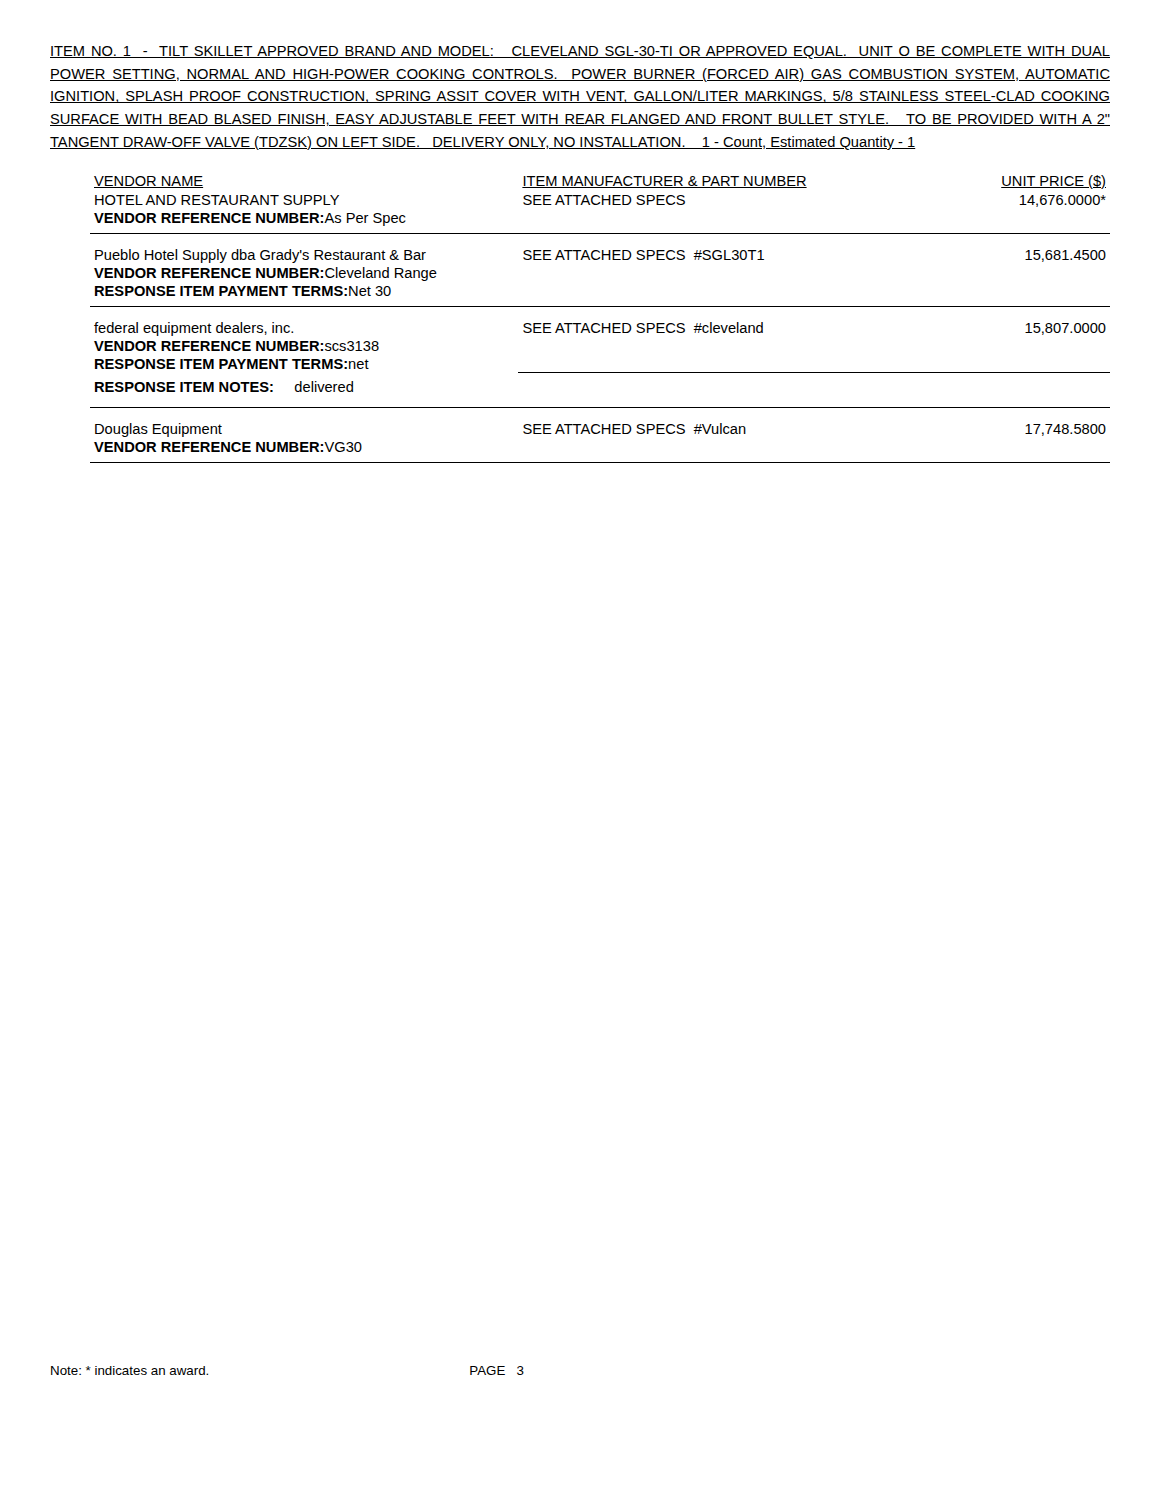ITEM NO. 1 - TILT SKILLET APPROVED BRAND AND MODEL: CLEVELAND SGL-30-TI OR APPROVED EQUAL. UNIT O BE COMPLETE WITH DUAL POWER SETTING, NORMAL AND HIGH-POWER COOKING CONTROLS. POWER BURNER (FORCED AIR) GAS COMBUSTION SYSTEM, AUTOMATIC IGNITION, SPLASH PROOF CONSTRUCTION, SPRING ASSIT COVER WITH VENT, GALLON/LITER MARKINGS, 5/8 STAINLESS STEEL-CLAD COOKING SURFACE WITH BEAD BLASED FINISH, EASY ADJUSTABLE FEET WITH REAR FLANGED AND FRONT BULLET STYLE. TO BE PROVIDED WITH A 2" TANGENT DRAW-OFF VALVE (TDZSK) ON LEFT SIDE. DELIVERY ONLY, NO INSTALLATION. 1 - Count, Estimated Quantity - 1
| VENDOR NAME | ITEM MANUFACTURER & PART NUMBER | UNIT PRICE ($) |
| HOTEL AND RESTAURANT SUPPLY | SEE ATTACHED SPECS | 14,676.0000* |
| VENDOR REFERENCE NUMBER: As Per Spec | | |
| Pueblo Hotel Supply dba Grady's Restaurant & Bar | SEE ATTACHED SPECS #SGL30T1 | 15,681.4500 |
| VENDOR REFERENCE NUMBER: Cleveland Range | | |
| RESPONSE ITEM PAYMENT TERMS: Net 30 | | |
| federal equipment dealers, inc. | SEE ATTACHED SPECS #cleveland | 15,807.0000 |
| VENDOR REFERENCE NUMBER: scs3138 | | |
| RESPONSE ITEM PAYMENT TERMS: net | | |
| RESPONSE ITEM NOTES: delivered | | |
| Douglas Equipment | SEE ATTACHED SPECS #Vulcan | 17,748.5800 |
| VENDOR REFERENCE NUMBER: VG30 | | |
Note: * indicates an award.PAGE 3